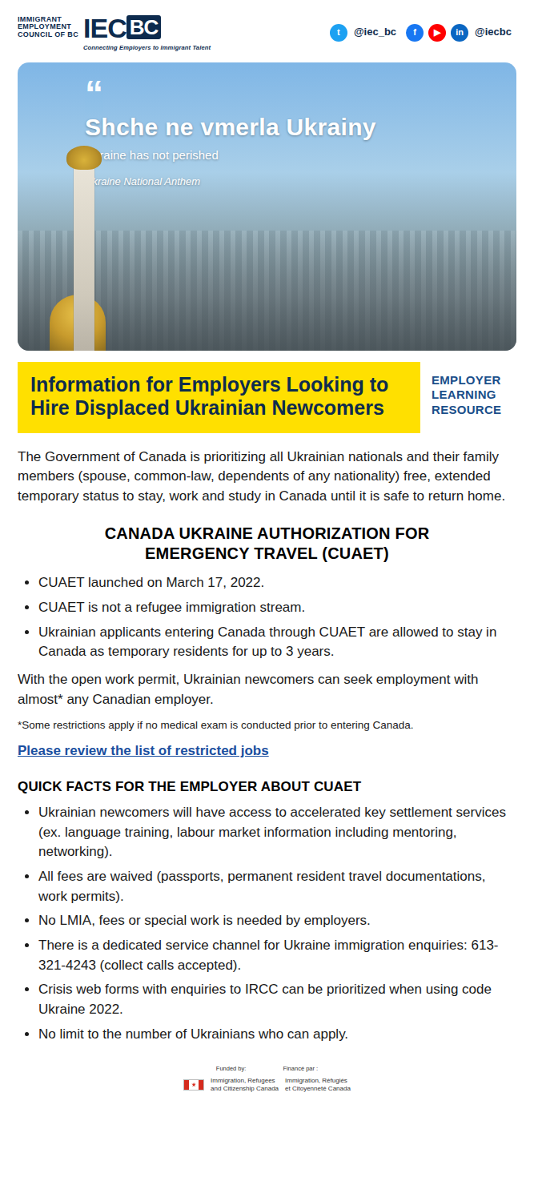IMMIGRANT
EMPLOYMENT
COUNCIL OF BC
IECBC
Connecting Employers to Immigrant Talent
t@iec_bc f ▶ in @iecbc
“
Shche ne vmerla Ukrainy
Ukraine has not perished
Ukraine National Anthem
Information for Employers Looking to Hire Displaced Ukrainian Newcomers
EMPLOYER
LEARNING
RESOURCE
The Government of Canada is prioritizing all Ukrainian nationals and their family members (spouse, common-law, dependents of any nationality) free, extended temporary status to stay, work and study in Canada until it is safe to return home.
CANADA UKRAINE AUTHORIZATION FOR
EMERGENCY TRAVEL (CUAET)
CUAET launched on March 17, 2022.
CUAET is not a refugee immigration stream.
Ukrainian applicants entering Canada through CUAET are allowed to stay in Canada as temporary residents for up to 3 years.
With the open work permit, Ukrainian newcomers can seek employment with almost* any Canadian employer.
*Some restrictions apply if no medical exam is conducted prior to entering Canada.
Please review the list of restricted jobs
QUICK FACTS FOR THE EMPLOYER ABOUT CUAET
Ukrainian newcomers will have access to accelerated key settlement services (ex. language training, labour market information including mentoring, networking).
All fees are waived (passports, permanent resident travel documentations, work permits).
No LMIA, fees or special work is needed by employers.
There is a dedicated service channel for Ukraine immigration enquiries: 613-321-4243 (collect calls accepted).
Crisis web forms with enquiries to IRCC can be prioritized when using code Ukraine 2022.
No limit to the number of Ukrainians who can apply.
Funded by: Financé par :
Immigration, Refugees
and Citizenship Canada Immigration, Réfugiés
et Citoyenneté Canada